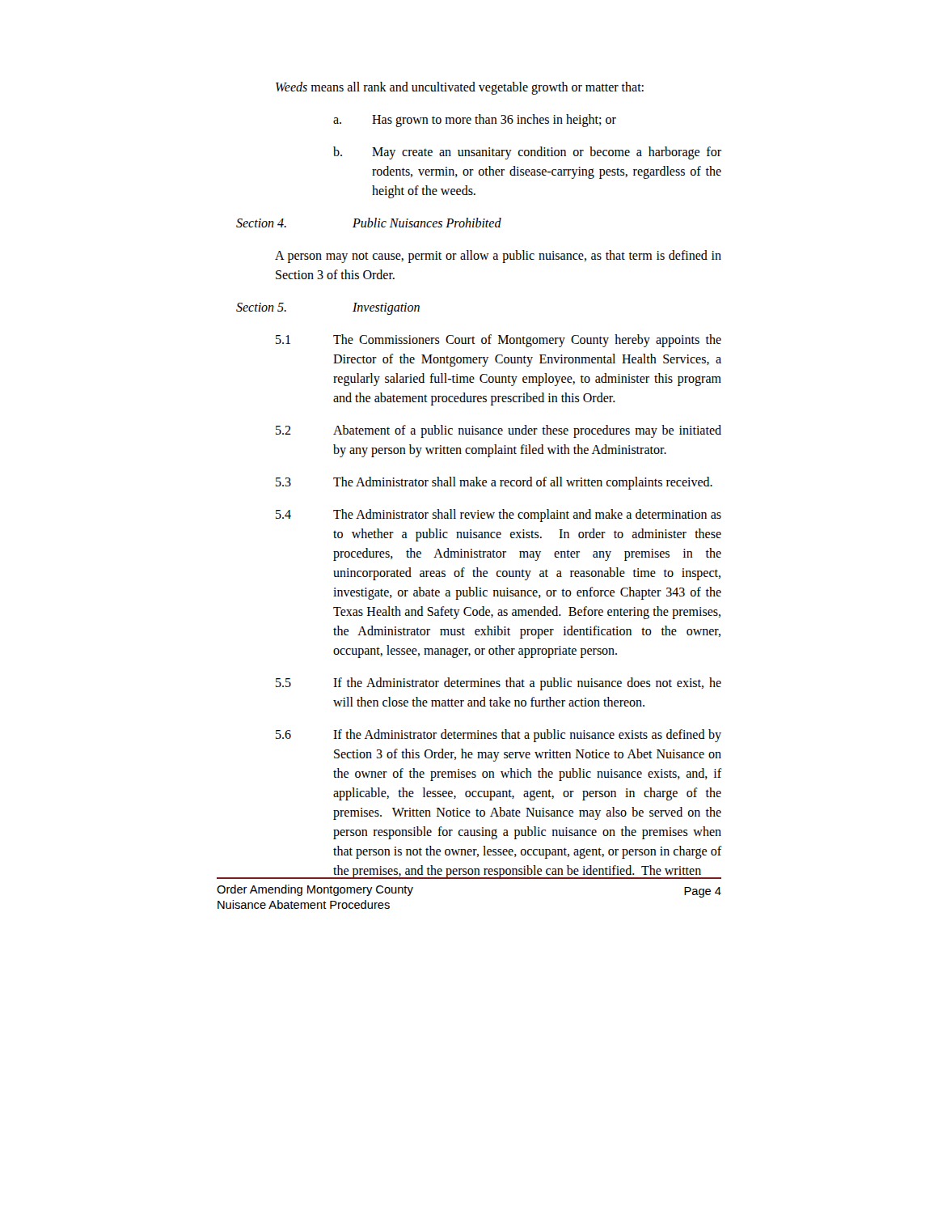Weeds means all rank and uncultivated vegetable growth or matter that:
a.
Has grown to more than 36 inches in height; or
b.
May create an unsanitary condition or become a harborage for rodents, vermin, or other disease-carrying pests, regardless of the height of the weeds.
Section 4.
Public Nuisances Prohibited
A person may not cause, permit or allow a public nuisance, as that term is defined in Section 3 of this Order.
Section 5.
Investigation
5.1
The Commissioners Court of Montgomery County hereby appoints the Director of the Montgomery County Environmental Health Services, a regularly salaried full-time County employee, to administer this program and the abatement procedures prescribed in this Order.
5.2
Abatement of a public nuisance under these procedures may be initiated by any person by written complaint filed with the Administrator.
5.3
The Administrator shall make a record of all written complaints received.
5.4
The Administrator shall review the complaint and make a determination as to whether a public nuisance exists. In order to administer these procedures, the Administrator may enter any premises in the unincorporated areas of the county at a reasonable time to inspect, investigate, or abate a public nuisance, or to enforce Chapter 343 of the Texas Health and Safety Code, as amended. Before entering the premises, the Administrator must exhibit proper identification to the owner, occupant, lessee, manager, or other appropriate person.
5.5
If the Administrator determines that a public nuisance does not exist, he will then close the matter and take no further action thereon.
5.6
If the Administrator determines that a public nuisance exists as defined by Section 3 of this Order, he may serve written Notice to Abet Nuisance on the owner of the premises on which the public nuisance exists, and, if applicable, the lessee, occupant, agent, or person in charge of the premises. Written Notice to Abate Nuisance may also be served on the person responsible for causing a public nuisance on the premises when that person is not the owner, lessee, occupant, agent, or person in charge of the premises, and the person responsible can be identified. The written
Order Amending Montgomery County
Nuisance Abatement Procedures
Page 4